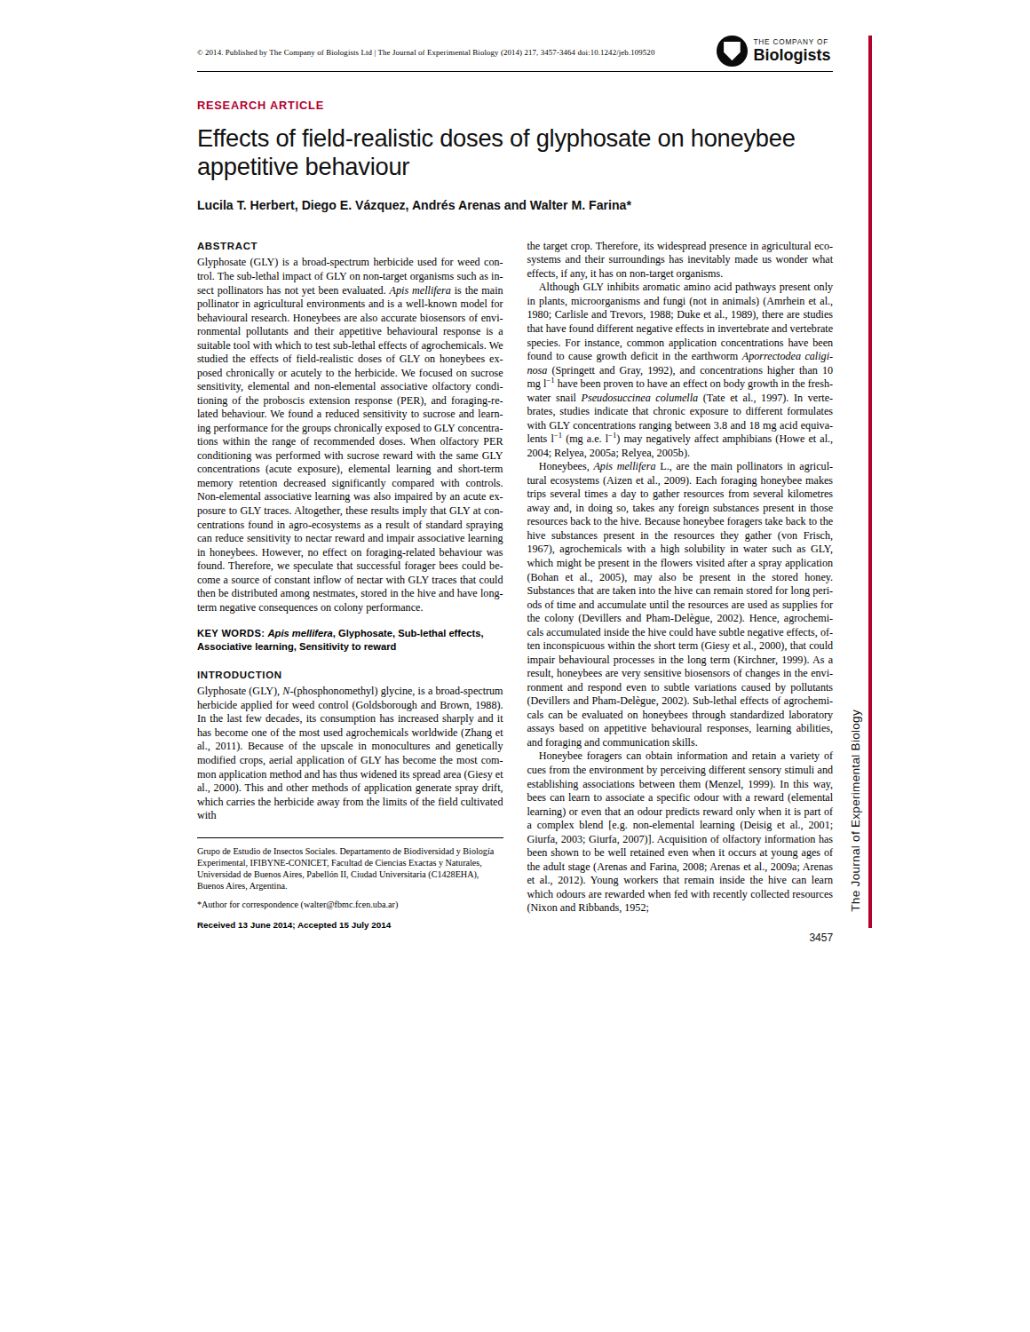© 2014. Published by The Company of Biologists Ltd | The Journal of Experimental Biology (2014) 217, 3457-3464 doi:10.1242/jeb.109520
THE COMPANY OF Biologists
RESEARCH ARTICLE
Effects of field-realistic doses of glyphosate on honeybee
appetitive behaviour
Lucila T. Herbert, Diego E. Vázquez, Andrés Arenas and Walter M. Farina*
ABSTRACT
Glyphosate (GLY) is a broad-spectrum herbicide used for weed control. The sub-lethal impact of GLY on non-target organisms such as insect pollinators has not yet been evaluated. Apis mellifera is the main pollinator in agricultural environments and is a well-known model for behavioural research. Honeybees are also accurate biosensors of environmental pollutants and their appetitive behavioural response is a suitable tool with which to test sub-lethal effects of agrochemicals. We studied the effects of field-realistic doses of GLY on honeybees exposed chronically or acutely to the herbicide. We focused on sucrose sensitivity, elemental and non-elemental associative olfactory conditioning of the proboscis extension response (PER), and foraging-related behaviour. We found a reduced sensitivity to sucrose and learning performance for the groups chronically exposed to GLY concentrations within the range of recommended doses. When olfactory PER conditioning was performed with sucrose reward with the same GLY concentrations (acute exposure), elemental learning and short-term memory retention decreased significantly compared with controls. Non-elemental associative learning was also impaired by an acute exposure to GLY traces. Altogether, these results imply that GLY at concentrations found in agro-ecosystems as a result of standard spraying can reduce sensitivity to nectar reward and impair associative learning in honeybees. However, no effect on foraging-related behaviour was found. Therefore, we speculate that successful forager bees could become a source of constant inflow of nectar with GLY traces that could then be distributed among nestmates, stored in the hive and have long-term negative consequences on colony performance.
KEY WORDS: Apis mellifera, Glyphosate, Sub-lethal effects, Associative learning, Sensitivity to reward
INTRODUCTION
Glyphosate (GLY), N-(phosphonomethyl) glycine, is a broad-spectrum herbicide applied for weed control (Goldsborough and Brown, 1988). In the last few decades, its consumption has increased sharply and it has become one of the most used agrochemicals worldwide (Zhang et al., 2011). Because of the upscale in monocultures and genetically modified crops, aerial application of GLY has become the most common application method and has thus widened its spread area (Giesy et al., 2000). This and other methods of application generate spray drift, which carries the herbicide away from the limits of the field cultivated with
Grupo de Estudio de Insectos Sociales. Departamento de Biodiversidad y Biología Experimental, IFIBYNE-CONICET, Facultad de Ciencias Exactas y Naturales, Universidad de Buenos Aires, Pabellón II, Ciudad Universitaria (C1428EHA), Buenos Aires, Argentina.
*Author for correspondence (walter@fbmc.fcen.uba.ar)
Received 13 June 2014; Accepted 15 July 2014
the target crop. Therefore, its widespread presence in agricultural ecosystems and their surroundings has inevitably made us wonder what effects, if any, it has on non-target organisms.
Although GLY inhibits aromatic amino acid pathways present only in plants, microorganisms and fungi (not in animals) (Amrhein et al., 1980; Carlisle and Trevors, 1988; Duke et al., 1989), there are studies that have found different negative effects in invertebrate and vertebrate species. For instance, common application concentrations have been found to cause growth deficit in the earthworm Aporrectodea caliginosa (Springett and Gray, 1992), and concentrations higher than 10 mg l−1 have been proven to have an effect on body growth in the freshwater snail Pseudosuccinea columella (Tate et al., 1997). In vertebrates, studies indicate that chronic exposure to different formulates with GLY concentrations ranging between 3.8 and 18 mg acid equivalents l−1 (mg a.e. l−1) may negatively affect amphibians (Howe et al., 2004; Relyea, 2005a; Relyea, 2005b).
Honeybees, Apis mellifera L., are the main pollinators in agricultural ecosystems (Aizen et al., 2009). Each foraging honeybee makes trips several times a day to gather resources from several kilometres away and, in doing so, takes any foreign substances present in those resources back to the hive. Because honeybee foragers take back to the hive substances present in the resources they gather (von Frisch, 1967), agrochemicals with a high solubility in water such as GLY, which might be present in the flowers visited after a spray application (Bohan et al., 2005), may also be present in the stored honey. Substances that are taken into the hive can remain stored for long periods of time and accumulate until the resources are used as supplies for the colony (Devillers and Pham-Delègue, 2002). Hence, agrochemicals accumulated inside the hive could have subtle negative effects, often inconspicuous within the short term (Giesy et al., 2000), that could impair behavioural processes in the long term (Kirchner, 1999). As a result, honeybees are very sensitive biosensors of changes in the environment and respond even to subtle variations caused by pollutants (Devillers and Pham-Delègue, 2002). Sub-lethal effects of agrochemicals can be evaluated on honeybees through standardized laboratory assays based on appetitive behavioural responses, learning abilities, and foraging and communication skills.
Honeybee foragers can obtain information and retain a variety of cues from the environment by perceiving different sensory stimuli and establishing associations between them (Menzel, 1999). In this way, bees can learn to associate a specific odour with a reward (elemental learning) or even that an odour predicts reward only when it is part of a complex blend [e.g. non-elemental learning (Deisig et al., 2001; Giurfa, 2003; Giurfa, 2007)]. Acquisition of olfactory information has been shown to be well retained even when it occurs at young ages of the adult stage (Arenas and Farina, 2008; Arenas et al., 2009a; Arenas et al., 2012). Young workers that remain inside the hive can learn which odours are rewarded when fed with recently collected resources (Nixon and Ribbands, 1952;
The Journal of Experimental Biology
3457